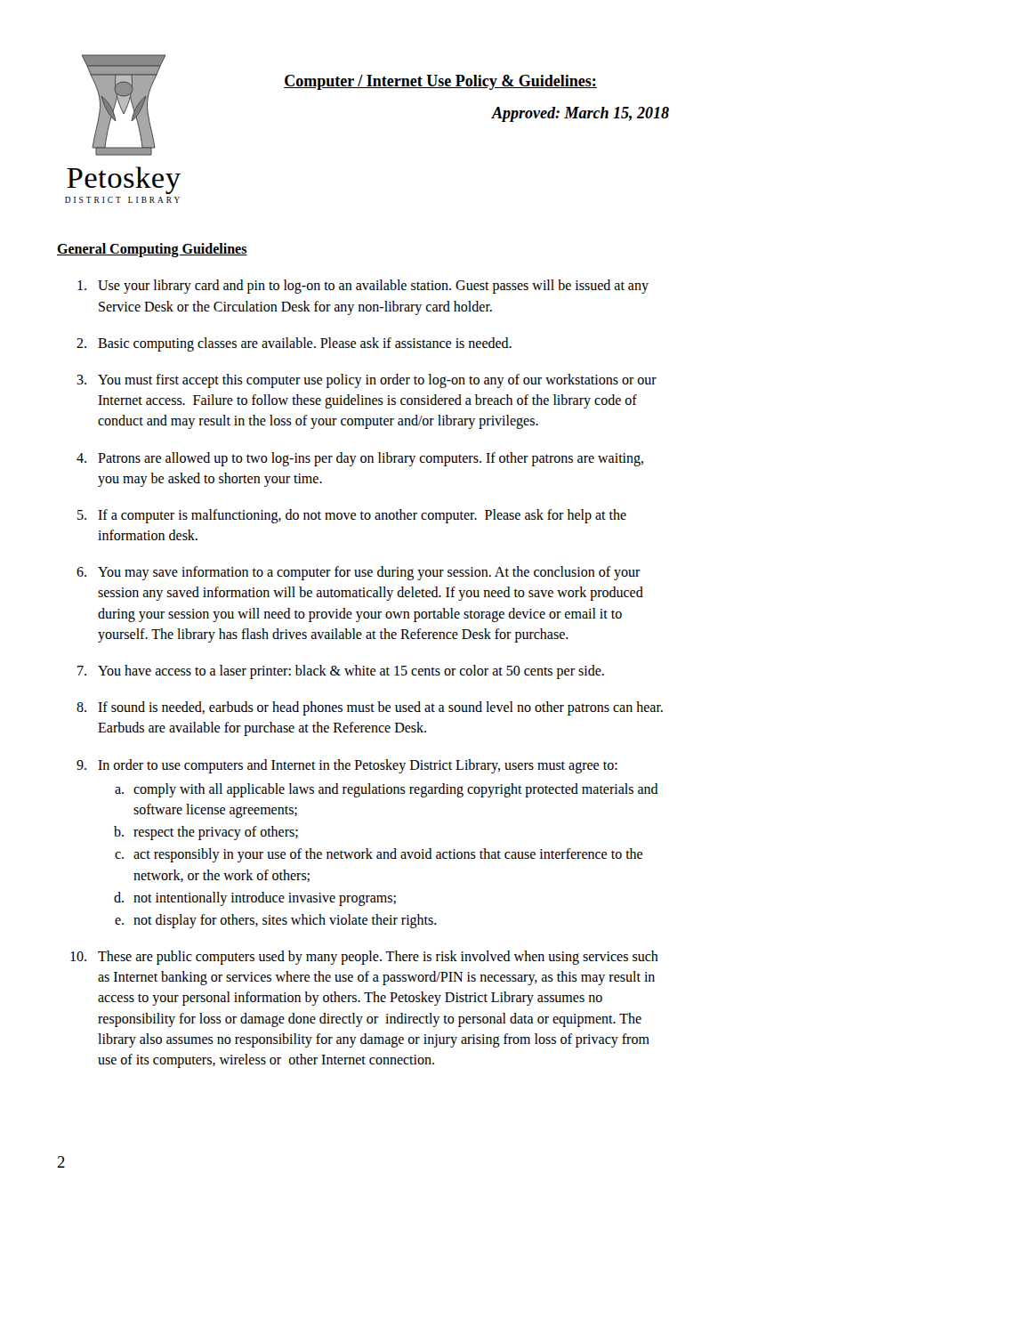Petoskey
DISTRICT LIBRARY
Computer / Internet Use Policy & Guidelines:
Approved: March 15, 2018
General Computing Guidelines
Use your library card and pin to log-on to an available station. Guest passes will be issued at any Service Desk or the Circulation Desk for any non-library card holder.
Basic computing classes are available. Please ask if assistance is needed.
You must first accept this computer use policy in order to log-on to any of our workstations or our Internet access. Failure to follow these guidelines is considered a breach of the library code of conduct and may result in the loss of your computer and/or library privileges.
Patrons are allowed up to two log-ins per day on library computers. If other patrons are waiting, you may be asked to shorten your time.
If a computer is malfunctioning, do not move to another computer. Please ask for help at the information desk.
You may save information to a computer for use during your session. At the conclusion of your session any saved information will be automatically deleted. If you need to save work produced during your session you will need to provide your own portable storage device or email it to yourself. The library has flash drives available at the Reference Desk for purchase.
You have access to a laser printer: black & white at 15 cents or color at 50 cents per side.
If sound is needed, earbuds or head phones must be used at a sound level no other patrons can hear. Earbuds are available for purchase at the Reference Desk.
In order to use computers and Internet in the Petoskey District Library, users must agree to:
comply with all applicable laws and regulations regarding copyright protected materials and software license agreements;
respect the privacy of others;
act responsibly in your use of the network and avoid actions that cause interference to the network, or the work of others;
not intentionally introduce invasive programs;
not display for others, sites which violate their rights.
These are public computers used by many people. There is risk involved when using services such as Internet banking or services where the use of a password/PIN is necessary, as this may result in access to your personal information by others. The Petoskey District Library assumes no responsibility for loss or damage done directly or indirectly to personal data or equipment. The library also assumes no responsibility for any damage or injury arising from loss of privacy from use of its computers, wireless or other Internet connection.
2